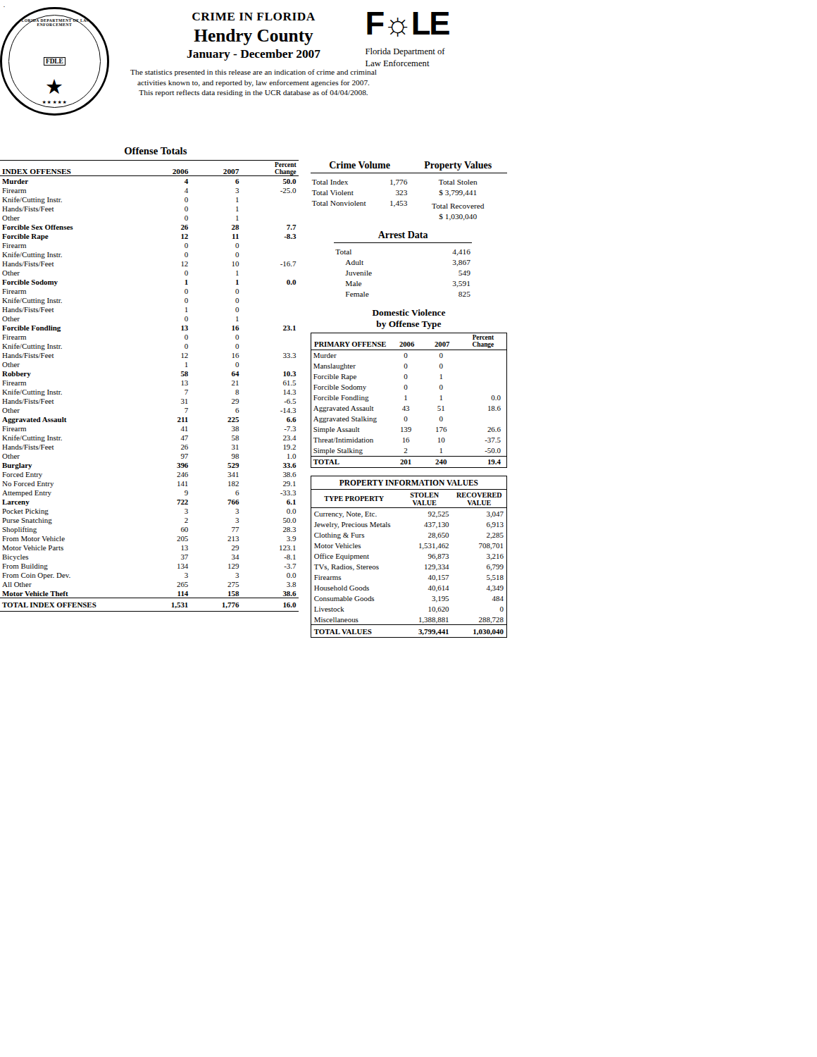.
FLORIDA DEPARTMENT OF LAW ENFORCEMENT
FDLE
★
★ ★ ★ ★ ★
CRIME IN FLORIDA
Hendry County
January - December 2007
The statistics presented in this release are an indication of crime and criminal
activities known to, and reported by, law enforcement agencies for 2007.
This report reflects data residing in the UCR database as of 04/04/2008.
F☼LE
Florida Department of
Law Enforcement
Offense Totals
| INDEX OFFENSES | 2006 | 2007 | Percent Change |
| --- | --- | --- | --- |
| Murder | 4 | 6 | 50.0 |
| Firearm | 4 | 3 | -25.0 |
| Knife/Cutting Instr. | 0 | 1 | |
| Hands/Fists/Feet | 0 | 1 | |
| Other | 0 | 1 | |
| Forcible Sex Offenses | 26 | 28 | 7.7 |
| Forcible Rape | 12 | 11 | -8.3 |
| Firearm | 0 | 0 | |
| Knife/Cutting Instr. | 0 | 0 | |
| Hands/Fists/Feet | 12 | 10 | -16.7 |
| Other | 0 | 1 | |
| Forcible Sodomy | 1 | 1 | 0.0 |
| Firearm | 0 | 0 | |
| Knife/Cutting Instr. | 0 | 0 | |
| Hands/Fists/Feet | 1 | 0 | |
| Other | 0 | 1 | |
| Forcible Fondling | 13 | 16 | 23.1 |
| Firearm | 0 | 0 | |
| Knife/Cutting Instr. | 0 | 0 | |
| Hands/Fists/Feet | 12 | 16 | 33.3 |
| Other | 1 | 0 | |
| Robbery | 58 | 64 | 10.3 |
| Firearm | 13 | 21 | 61.5 |
| Knife/Cutting Instr. | 7 | 8 | 14.3 |
| Hands/Fists/Feet | 31 | 29 | -6.5 |
| Other | 7 | 6 | -14.3 |
| Aggravated Assault | 211 | 225 | 6.6 |
| Firearm | 41 | 38 | -7.3 |
| Knife/Cutting Instr. | 47 | 58 | 23.4 |
| Hands/Fists/Feet | 26 | 31 | 19.2 |
| Other | 97 | 98 | 1.0 |
| Burglary | 396 | 529 | 33.6 |
| Forced Entry | 246 | 341 | 38.6 |
| No Forced Entry | 141 | 182 | 29.1 |
| Attemped Entry | 9 | 6 | -33.3 |
| Larceny | 722 | 766 | 6.1 |
| Pocket Picking | 3 | 3 | 0.0 |
| Purse Snatching | 2 | 3 | 50.0 |
| Shoplifting | 60 | 77 | 28.3 |
| From Motor Vehicle | 205 | 213 | 3.9 |
| Motor Vehicle Parts | 13 | 29 | 123.1 |
| Bicycles | 37 | 34 | -8.1 |
| From Building | 134 | 129 | -3.7 |
| From Coin Oper. Dev. | 3 | 3 | 0.0 |
| All Other | 265 | 275 | 3.8 |
| Motor Vehicle Theft | 114 | 158 | 38.6 |
| TOTAL INDEX OFFENSES | 1,531 | 1,776 | 16.0 |
Crime Volume
| Total Index | 1,776 |
| Total Violent | 323 |
| Total Nonviolent | 1,453 |
Property Values
| Total Stolen |
| $ 3,799,441 |
| Total Recovered |
| $ 1,030,040 |
Arrest Data
| Total | 4,416 |
| Adult | 3,867 |
| Juvenile | 549 |
| Male | 3,591 |
| Female | 825 |
Domestic Violence
by Offense Type
| PRIMARY OFFENSE | 2006 | 2007 | Percent Change |
| --- | --- | --- | --- |
| Murder | 0 | 0 | |
| Manslaughter | 0 | 0 | |
| Forcible Rape | 0 | 1 | |
| Forcible Sodomy | 0 | 0 | |
| Forcible Fondling | 1 | 1 | 0.0 |
| Aggravated Assault | 43 | 51 | 18.6 |
| Aggravated Stalking | 0 | 0 | |
| Simple Assault | 139 | 176 | 26.6 |
| Threat/Intimidation | 16 | 10 | -37.5 |
| Simple Stalking | 2 | 1 | -50.0 |
| TOTAL | 201 | 240 | 19.4 |
| PROPERTY INFORMATION VALUES |
| --- |
| TYPE PROPERTY | STOLEN VALUE | RECOVERED VALUE |
| Currency, Note, Etc. | 92,525 | 3,047 |
| Jewelry, Precious Metals | 437,130 | 6,913 |
| Clothing & Furs | 28,650 | 2,285 |
| Motor Vehicles | 1,531,462 | 708,701 |
| Office Equipment | 96,873 | 3,216 |
| TVs, Radios, Stereos | 129,334 | 6,799 |
| Firearms | 40,157 | 5,518 |
| Household Goods | 40,614 | 4,349 |
| Consumable Goods | 3,195 | 484 |
| Livestock | 10,620 | 0 |
| Miscellaneous | 1,388,881 | 288,728 |
| TOTAL VALUES | 3,799,441 | 1,030,040 |